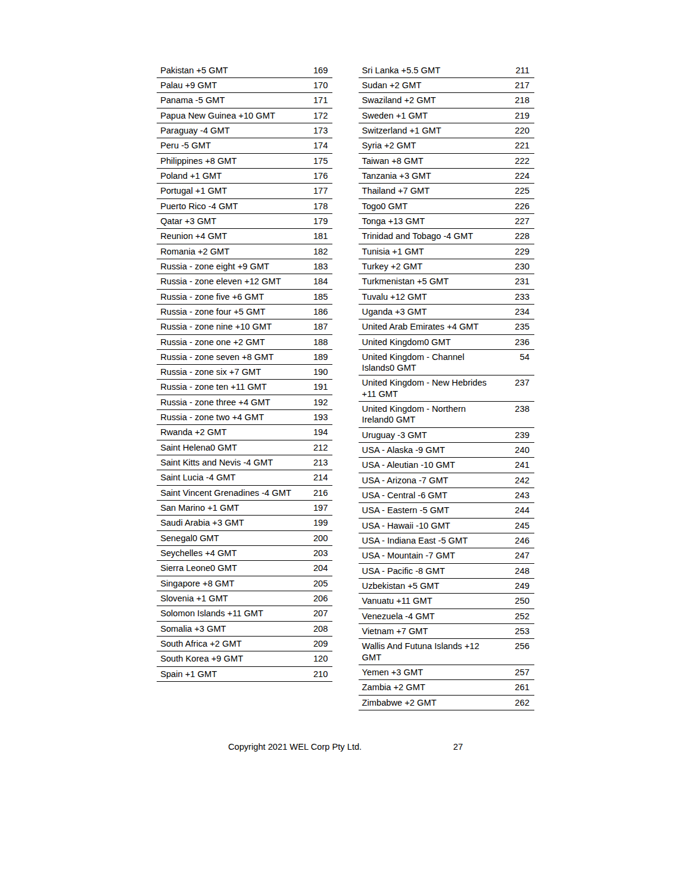| Pakistan +5 GMT | 169 |
| Palau +9 GMT | 170 |
| Panama -5 GMT | 171 |
| Papua New Guinea +10 GMT | 172 |
| Paraguay -4 GMT | 173 |
| Peru -5 GMT | 174 |
| Philippines +8 GMT | 175 |
| Poland +1 GMT | 176 |
| Portugal +1 GMT | 177 |
| Puerto Rico -4 GMT | 178 |
| Qatar +3 GMT | 179 |
| Reunion +4 GMT | 181 |
| Romania +2 GMT | 182 |
| Russia - zone eight +9 GMT | 183 |
| Russia - zone eleven +12 GMT | 184 |
| Russia - zone five +6 GMT | 185 |
| Russia - zone four +5 GMT | 186 |
| Russia - zone nine +10 GMT | 187 |
| Russia - zone one +2 GMT | 188 |
| Russia - zone seven +8 GMT | 189 |
| Russia - zone six +7 GMT | 190 |
| Russia - zone ten +11 GMT | 191 |
| Russia - zone three +4 GMT | 192 |
| Russia - zone two +4 GMT | 193 |
| Rwanda +2 GMT | 194 |
| Saint Helena0 GMT | 212 |
| Saint Kitts and Nevis -4 GMT | 213 |
| Saint Lucia -4 GMT | 214 |
| Saint Vincent Grenadines -4 GMT | 216 |
| San Marino +1 GMT | 197 |
| Saudi Arabia +3 GMT | 199 |
| Senegal0 GMT | 200 |
| Seychelles +4 GMT | 203 |
| Sierra Leone0 GMT | 204 |
| Singapore +8 GMT | 205 |
| Slovenia +1 GMT | 206 |
| Solomon Islands +11 GMT | 207 |
| Somalia +3 GMT | 208 |
| South Africa +2 GMT | 209 |
| South Korea +9 GMT | 120 |
| Spain +1 GMT | 210 |
| Sri Lanka +5.5 GMT | 211 |
| Sudan +2 GMT | 217 |
| Swaziland +2 GMT | 218 |
| Sweden +1 GMT | 219 |
| Switzerland +1 GMT | 220 |
| Syria +2 GMT | 221 |
| Taiwan +8 GMT | 222 |
| Tanzania +3 GMT | 224 |
| Thailand +7 GMT | 225 |
| Togo0 GMT | 226 |
| Tonga +13 GMT | 227 |
| Trinidad and Tobago -4 GMT | 228 |
| Tunisia +1 GMT | 229 |
| Turkey +2 GMT | 230 |
| Turkmenistan +5 GMT | 231 |
| Tuvalu +12 GMT | 233 |
| Uganda +3 GMT | 234 |
| United Arab Emirates +4 GMT | 235 |
| United Kingdom0 GMT | 236 |
| United Kingdom - Channel Islands0 GMT | 54 |
| United Kingdom - New Hebrides +11 GMT | 237 |
| United Kingdom - Northern Ireland0 GMT | 238 |
| Uruguay -3 GMT | 239 |
| USA - Alaska -9 GMT | 240 |
| USA - Aleutian -10 GMT | 241 |
| USA - Arizona -7 GMT | 242 |
| USA - Central -6 GMT | 243 |
| USA - Eastern -5 GMT | 244 |
| USA - Hawaii -10 GMT | 245 |
| USA - Indiana East -5 GMT | 246 |
| USA - Mountain -7 GMT | 247 |
| USA - Pacific -8 GMT | 248 |
| Uzbekistan +5 GMT | 249 |
| Vanuatu +11 GMT | 250 |
| Venezuela -4 GMT | 252 |
| Vietnam +7 GMT | 253 |
| Wallis And Futuna Islands +12 GMT | 256 |
| Yemen +3 GMT | 257 |
| Zambia +2 GMT | 261 |
| Zimbabwe +2 GMT | 262 |
Copyright 2021 WEL Corp Pty Ltd.27